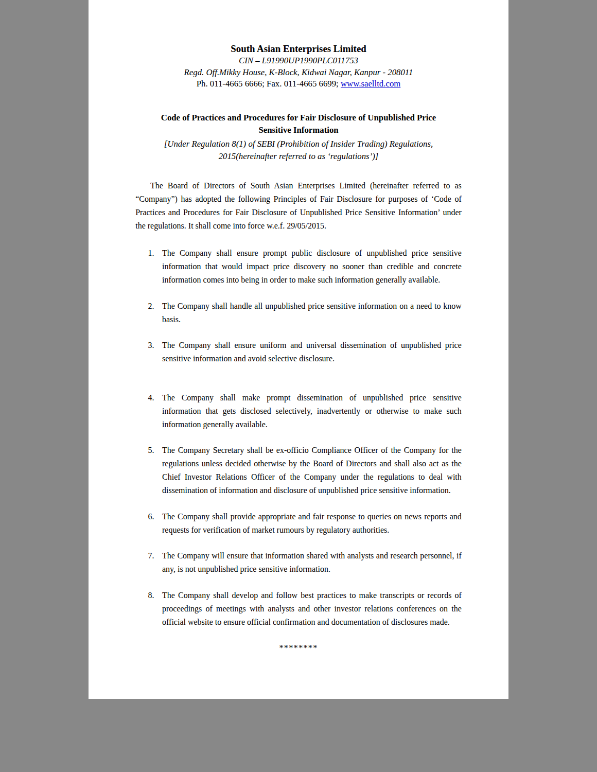South Asian Enterprises Limited
CIN – L91990UP1990PLC011753
Regd. Off.Mikky House, K-Block, Kidwai Nagar, Kanpur - 208011
Ph. 011-4665 6666; Fax. 011-4665 6699; www.saelltd.com
Code of Practices and Procedures for Fair Disclosure of Unpublished Price Sensitive Information
[Under Regulation 8(1) of SEBI (Prohibition of Insider Trading) Regulations,
2015(hereinafter referred to as ‘regulations’)]
The Board of Directors of South Asian Enterprises Limited (hereinafter referred to as “Company”) has adopted the following Principles of Fair Disclosure for purposes of ‘Code of Practices and Procedures for Fair Disclosure of Unpublished Price Sensitive Information’ under the regulations. It shall come into force w.e.f. 29/05/2015.
The Company shall ensure prompt public disclosure of unpublished price sensitive information that would impact price discovery no sooner than credible and concrete information comes into being in order to make such information generally available.
The Company shall handle all unpublished price sensitive information on a need to know basis.
The Company shall ensure uniform and universal dissemination of unpublished price sensitive information and avoid selective disclosure.
The Company shall make prompt dissemination of unpublished price sensitive information that gets disclosed selectively, inadvertently or otherwise to make such information generally available.
The Company Secretary shall be ex-officio Compliance Officer of the Company for the regulations unless decided otherwise by the Board of Directors and shall also act as the Chief Investor Relations Officer of the Company under the regulations to deal with dissemination of information and disclosure of unpublished price sensitive information.
The Company shall provide appropriate and fair response to queries on news reports and requests for verification of market rumours by regulatory authorities.
The Company will ensure that information shared with analysts and research personnel, if any, is not unpublished price sensitive information.
The Company shall develop and follow best practices to make transcripts or records of proceedings of meetings with analysts and other investor relations conferences on the official website to ensure official confirmation and documentation of disclosures made.
********